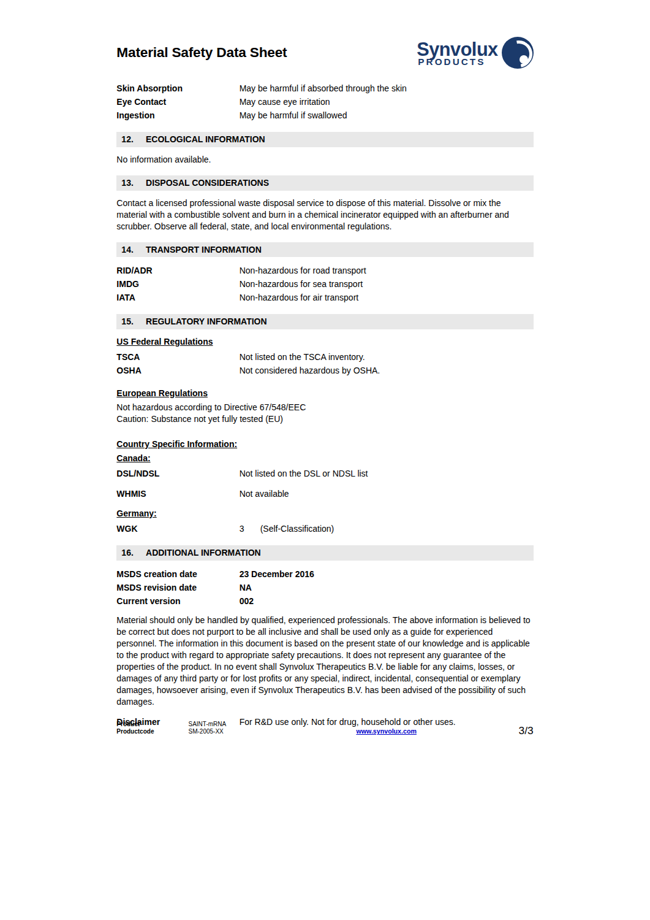Material Safety Data Sheet
Synvolux PRODUCTS
| Skin Absorption | May be harmful if absorbed through the skin |
| Eye Contact | May cause eye irritation |
| Ingestion | May be harmful if swallowed |
12. ECOLOGICAL INFORMATION
No information available.
13. DISPOSAL CONSIDERATIONS
Contact a licensed professional waste disposal service to dispose of this material. Dissolve or mix the material with a combustible solvent and burn in a chemical incinerator equipped with an afterburner and scrubber. Observe all federal, state, and local environmental regulations.
14. TRANSPORT INFORMATION
| RID/ADR | Non-hazardous for road transport |
| IMDG | Non-hazardous for sea transport |
| IATA | Non-hazardous for air transport |
15. REGULATORY INFORMATION
US Federal Regulations
| TSCA | Not listed on the TSCA inventory. |
| OSHA | Not considered hazardous by OSHA. |
European Regulations
Not hazardous according to Directive 67/548/EEC
Caution: Substance not yet fully tested (EU)
Country Specific Information:
Canada:
| DSL/NDSL | Not listed on the DSL or NDSL list |
| WHMIS | Not available |
Germany:
| WGK | 3 | (Self-Classification) |
16. ADDITIONAL INFORMATION
| MSDS creation date | 23 December 2016 |
| MSDS revision date | NA |
| Current version | 002 |
Material should only be handled by qualified, experienced professionals. The above information is believed to be correct but does not purport to be all inclusive and shall be used only as a guide for experienced personnel. The information in this document is based on the present state of our knowledge and is applicable to the product with regard to appropriate safety precautions. It does not represent any guarantee of the properties of the product. In no event shall Synvolux Therapeutics B.V. be liable for any claims, losses, or damages of any third party or for lost profits or any special, indirect, incidental, consequential or exemplary damages, howsoever arising, even if Synvolux Therapeutics B.V. has been advised of the possibility of such damages.
| Disclaimer | For R&D use only. Not for drug, household or other uses. |
Product
Productcode
SAINT-mRNA
SM-2005-XX
www.synvolux.com
3/3